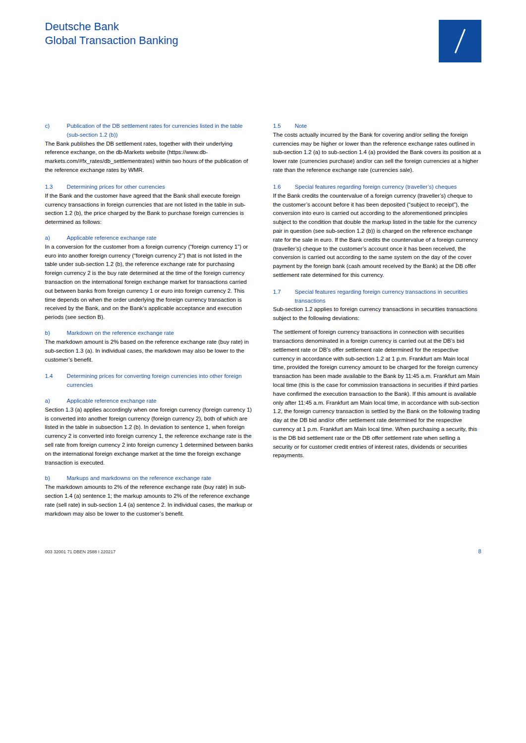Deutsche Bank
Global Transaction Banking
c)
Publication of the DB settlement rates for currencies listed in the table (sub-section 1.2 (b))
The Bank publishes the DB settlement rates, together with their underlying reference exchange, on the db-Markets website (https://www.db-markets.com/#fx_rates/db_settlementrates) within two hours of the publication of the reference exchange rates by WMR.
1.3
Determining prices for other currencies
If the Bank and the customer have agreed that the Bank shall execute foreign currency transactions in foreign currencies that are not listed in the table in sub-section 1.2 (b), the price charged by the Bank to purchase foreign currencies is determined as follows:
a)
Applicable reference exchange rate
In a conversion for the customer from a foreign currency (“foreign currency 1”) or euro into another foreign currency (“foreign currency 2”) that is not listed in the table under sub-section 1.2 (b), the reference exchange rate for purchasing foreign currency 2 is the buy rate determined at the time of the foreign currency transaction on the international foreign exchange market for transactions carried out between banks from foreign currency 1 or euro into foreign currency 2. This time depends on when the order underlying the foreign currency transaction is received by the Bank, and on the Bank’s applicable acceptance and execution periods (see section B).
b)
Markdown on the reference exchange rate
The markdown amount is 2% based on the reference exchange rate (buy rate) in sub-section 1.3 (a). In individual cases, the markdown may also be lower to the customer’s benefit.
1.4
Determining prices for converting foreign currencies into other foreign currencies
a)
Applicable reference exchange rate
Section 1.3 (a) applies accordingly when one foreign currency (foreign currency 1) is converted into another foreign currency (foreign currency 2), both of which are listed in the table in subsection 1.2 (b). In deviation to sentence 1, when foreign currency 2 is converted into foreign currency 1, the reference exchange rate is the sell rate from foreign currency 2 into foreign currency 1 determined between banks on the international foreign exchange market at the time the foreign exchange transaction is executed.
b)
Markups and markdowns on the reference exchange rate
The markdown amounts to 2% of the reference exchange rate (buy rate) in sub-section 1.4 (a) sentence 1; the markup amounts to 2% of the reference exchange rate (sell rate) in sub-section 1.4 (a) sentence 2. In individual cases, the markup or markdown may also be lower to the customer’s benefit.
1.5
Note
The costs actually incurred by the Bank for covering and/or selling the foreign currencies may be higher or lower than the reference exchange rates outlined in sub-section 1.2 (a) to sub-section 1.4 (a) provided the Bank covers its position at a lower rate (currencies purchase) and/or can sell the foreign currencies at a higher rate than the reference exchange rate (currencies sale).
1.6
Special features regarding foreign currency (traveller’s) cheques
If the Bank credits the countervalue of a foreign currency (traveller’s) cheque to the customer’s account before it has been deposited (“subject to receipt”), the conversion into euro is carried out according to the aforementioned principles subject to the condition that double the markup listed in the table for the currency pair in question (see sub-section 1.2 (b)) is charged on the reference exchange rate for the sale in euro. If the Bank credits the countervalue of a foreign currency (traveller’s) cheque to the customer’s account once it has been received, the conversion is carried out according to the same system on the day of the cover payment by the foreign bank (cash amount received by the Bank) at the DB offer settlement rate determined for this currency.
1.7
Special features regarding foreign currency transactions in securities transactions
Sub-section 1.2 applies to foreign currency transactions in securities transactions subject to the following deviations:
The settlement of foreign currency transactions in connection with securities transactions denominated in a foreign currency is carried out at the DB’s bid settlement rate or DB’s offer settlement rate determined for the respective currency in accordance with sub-section 1.2 at 1 p.m. Frankfurt am Main local time, provided the foreign currency amount to be charged for the foreign currency transaction has been made available to the Bank by 11:45 a.m. Frankfurt am Main local time (this is the case for commission transactions in securities if third parties have confirmed the execution transaction to the Bank). If this amount is available only after 11:45 a.m. Frankfurt am Main local time, in accordance with sub-section 1.2, the foreign currency transaction is settled by the Bank on the following trading day at the DB bid and/or offer settlement rate determined for the respective currency at 1 p.m. Frankfurt am Main local time. When purchasing a security, this is the DB bid settlement rate or the DB offer settlement rate when selling a security or for customer credit entries of interest rates, dividends or securities repayments.
003 32001 71 DBEN 2588 I 220217
8